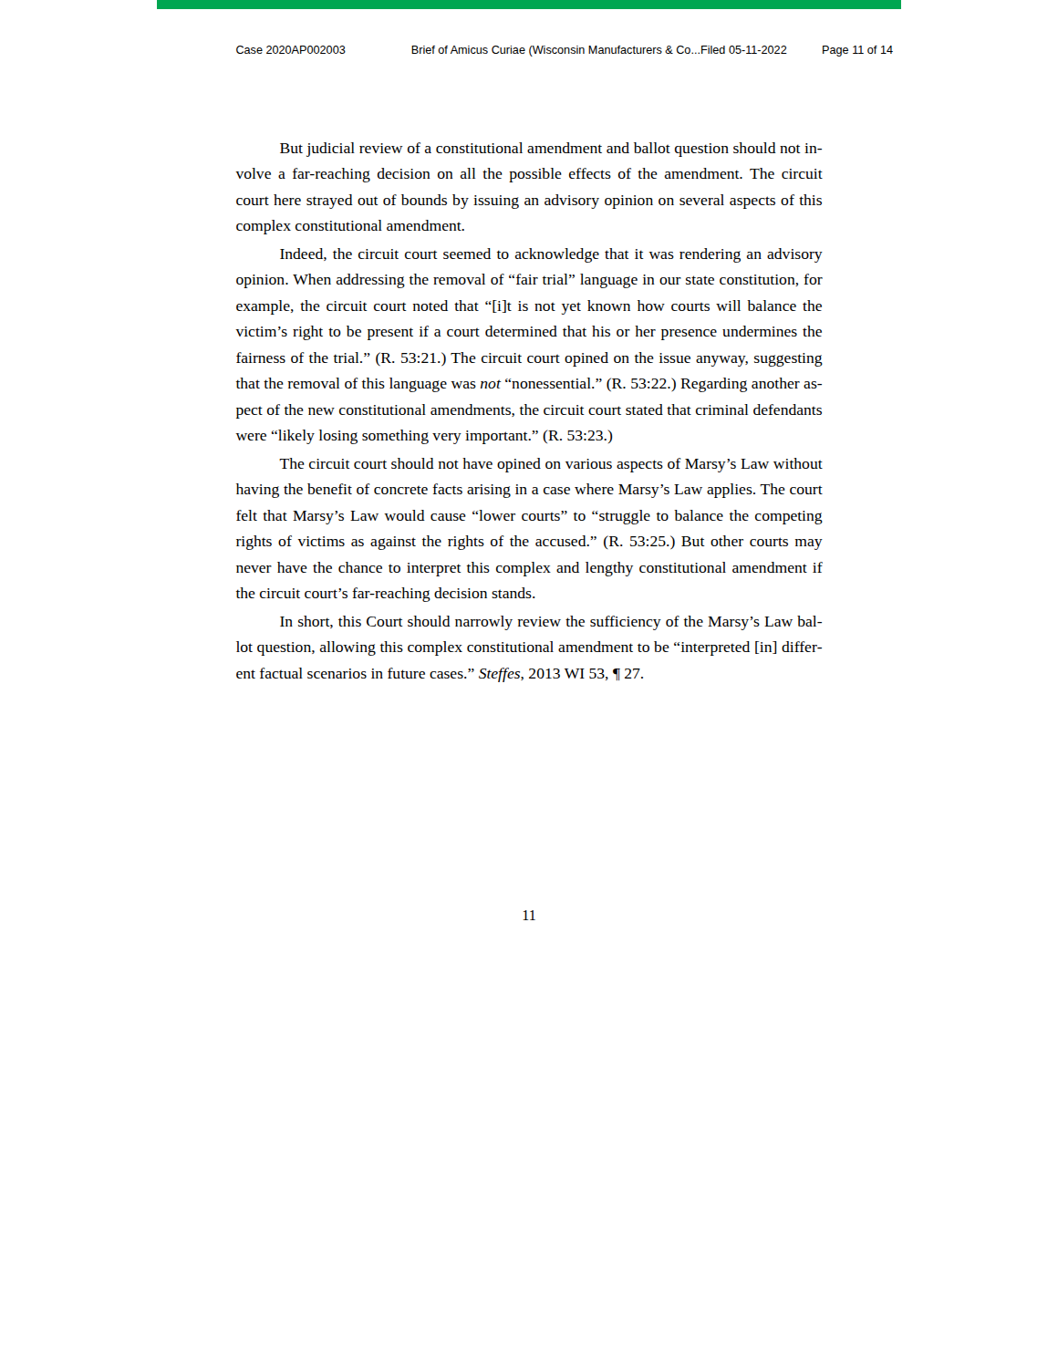Case 2020AP002003 Brief of Amicus Curiae (Wisconsin Manufacturers & Co...Filed 05-11-2022 Page 11 of 14
But judicial review of a constitutional amendment and ballot question should not involve a far-reaching decision on all the possible effects of the amendment. The circuit court here strayed out of bounds by issuing an advisory opinion on several aspects of this complex constitutional amendment.
Indeed, the circuit court seemed to acknowledge that it was rendering an advisory opinion. When addressing the removal of “fair trial” language in our state constitution, for example, the circuit court noted that “[i]t is not yet known how courts will balance the victim’s right to be present if a court determined that his or her presence undermines the fairness of the trial.” (R. 53:21.) The circuit court opined on the issue anyway, suggesting that the removal of this language was not “nonessential.” (R. 53:22.) Regarding another aspect of the new constitutional amendments, the circuit court stated that criminal defendants were “likely losing something very important.” (R. 53:23.)
The circuit court should not have opined on various aspects of Marsy’s Law without having the benefit of concrete facts arising in a case where Marsy’s Law applies. The court felt that Marsy’s Law would cause “lower courts” to “struggle to balance the competing rights of victims as against the rights of the accused.” (R. 53:25.) But other courts may never have the chance to interpret this complex and lengthy constitutional amendment if the circuit court’s far-reaching decision stands.
In short, this Court should narrowly review the sufficiency of the Marsy’s Law ballot question, allowing this complex constitutional amendment to be “interpreted [in] different factual scenarios in future cases.” Steffes, 2013 WI 53, ¶ 27.
11